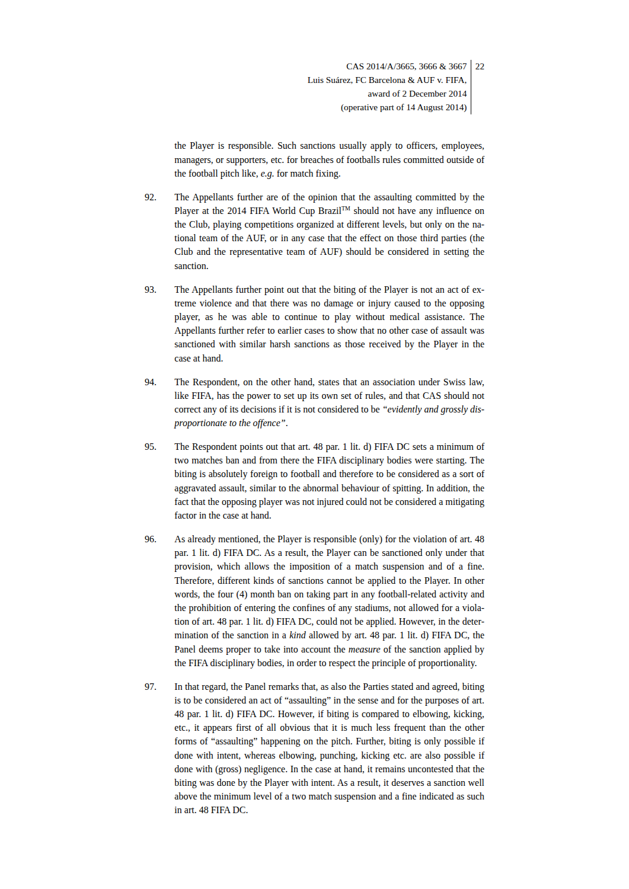CAS 2014/A/3665, 3666 & 3667 Luis Suárez, FC Barcelona & AUF v. FIFA, award of 2 December 2014 (operative part of 14 August 2014)
22
the Player is responsible. Such sanctions usually apply to officers, employees, managers, or supporters, etc. for breaches of footballs rules committed outside of the football pitch like, e.g. for match fixing.
The Appellants further are of the opinion that the assaulting committed by the Player at the 2014 FIFA World Cup BrazilTM should not have any influence on the Club, playing competitions organized at different levels, but only on the national team of the AUF, or in any case that the effect on those third parties (the Club and the representative team of AUF) should be considered in setting the sanction.
The Appellants further point out that the biting of the Player is not an act of extreme violence and that there was no damage or injury caused to the opposing player, as he was able to continue to play without medical assistance. The Appellants further refer to earlier cases to show that no other case of assault was sanctioned with similar harsh sanctions as those received by the Player in the case at hand.
The Respondent, on the other hand, states that an association under Swiss law, like FIFA, has the power to set up its own set of rules, and that CAS should not correct any of its decisions if it is not considered to be “evidently and grossly disproportionate to the offence”.
The Respondent points out that art. 48 par. 1 lit. d) FIFA DC sets a minimum of two matches ban and from there the FIFA disciplinary bodies were starting. The biting is absolutely foreign to football and therefore to be considered as a sort of aggravated assault, similar to the abnormal behaviour of spitting. In addition, the fact that the opposing player was not injured could not be considered a mitigating factor in the case at hand.
As already mentioned, the Player is responsible (only) for the violation of art. 48 par. 1 lit. d) FIFA DC. As a result, the Player can be sanctioned only under that provision, which allows the imposition of a match suspension and of a fine. Therefore, different kinds of sanctions cannot be applied to the Player. In other words, the four (4) month ban on taking part in any football-related activity and the prohibition of entering the confines of any stadiums, not allowed for a violation of art. 48 par. 1 lit. d) FIFA DC, could not be applied. However, in the determination of the sanction in a kind allowed by art. 48 par. 1 lit. d) FIFA DC, the Panel deems proper to take into account the measure of the sanction applied by the FIFA disciplinary bodies, in order to respect the principle of proportionality.
In that regard, the Panel remarks that, as also the Parties stated and agreed, biting is to be considered an act of “assaulting” in the sense and for the purposes of art. 48 par. 1 lit. d) FIFA DC. However, if biting is compared to elbowing, kicking, etc., it appears first of all obvious that it is much less frequent than the other forms of “assaulting” happening on the pitch. Further, biting is only possible if done with intent, whereas elbowing, punching, kicking etc. are also possible if done with (gross) negligence. In the case at hand, it remains uncontested that the biting was done by the Player with intent. As a result, it deserves a sanction well above the minimum level of a two match suspension and a fine indicated as such in art. 48 FIFA DC.